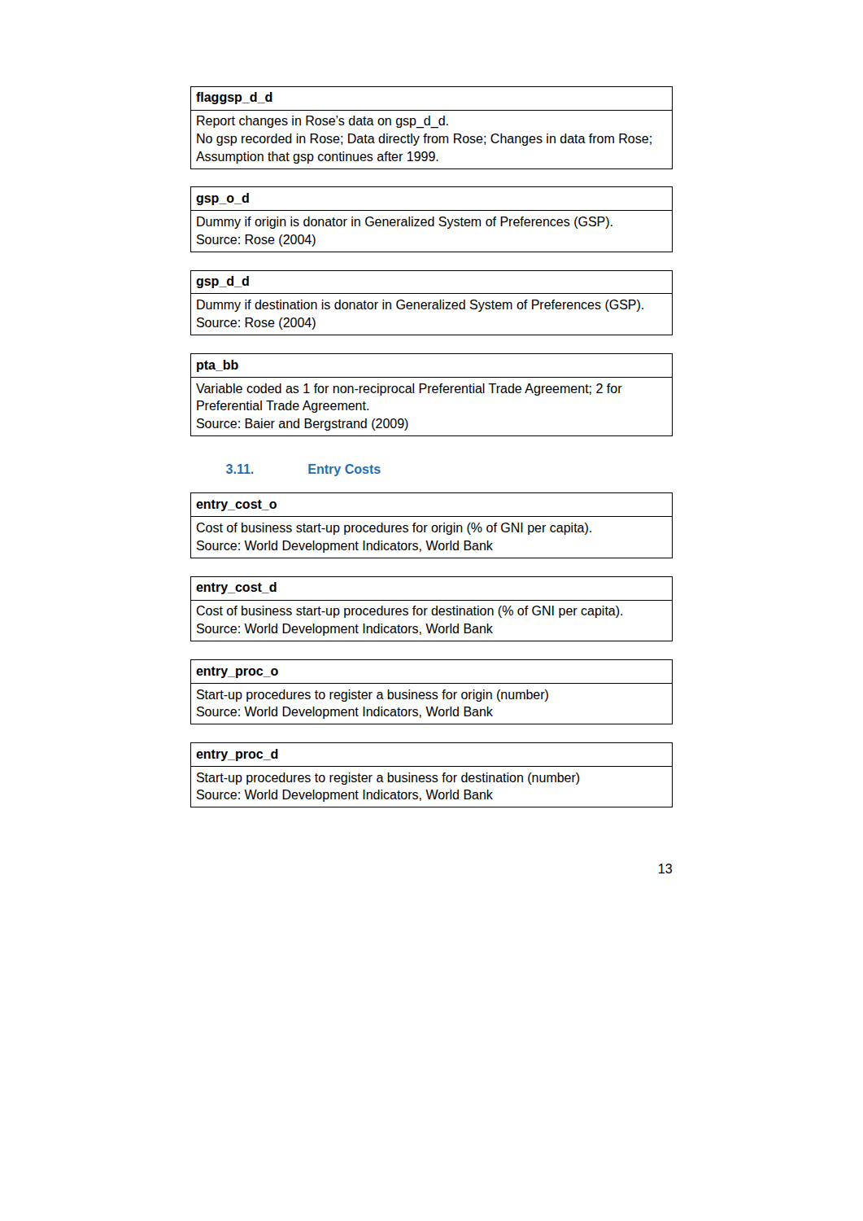| flaggsp_d_d |
| Report changes in Rose’s data on gsp_d_d. No gsp recorded in Rose; Data directly from Rose; Changes in data from Rose; Assumption that gsp continues after 1999. |
| gsp_o_d |
| Dummy if origin is donator in Generalized System of Preferences (GSP). Source: Rose (2004) |
| gsp_d_d |
| Dummy if destination is donator in Generalized System of Preferences (GSP). Source: Rose (2004) |
| pta_bb |
| Variable coded as 1 for non-reciprocal Preferential Trade Agreement; 2 for Preferential Trade Agreement. Source: Baier and Bergstrand (2009) |
3.11. Entry Costs
| entry_cost_o |
| Cost of business start-up procedures for origin (% of GNI per capita). Source: World Development Indicators, World Bank |
| entry_cost_d |
| Cost of business start-up procedures for destination (% of GNI per capita). Source: World Development Indicators, World Bank |
| entry_proc_o |
| Start-up procedures to register a business for origin (number) Source: World Development Indicators, World Bank |
| entry_proc_d |
| Start-up procedures to register a business for destination (number) Source: World Development Indicators, World Bank |
13